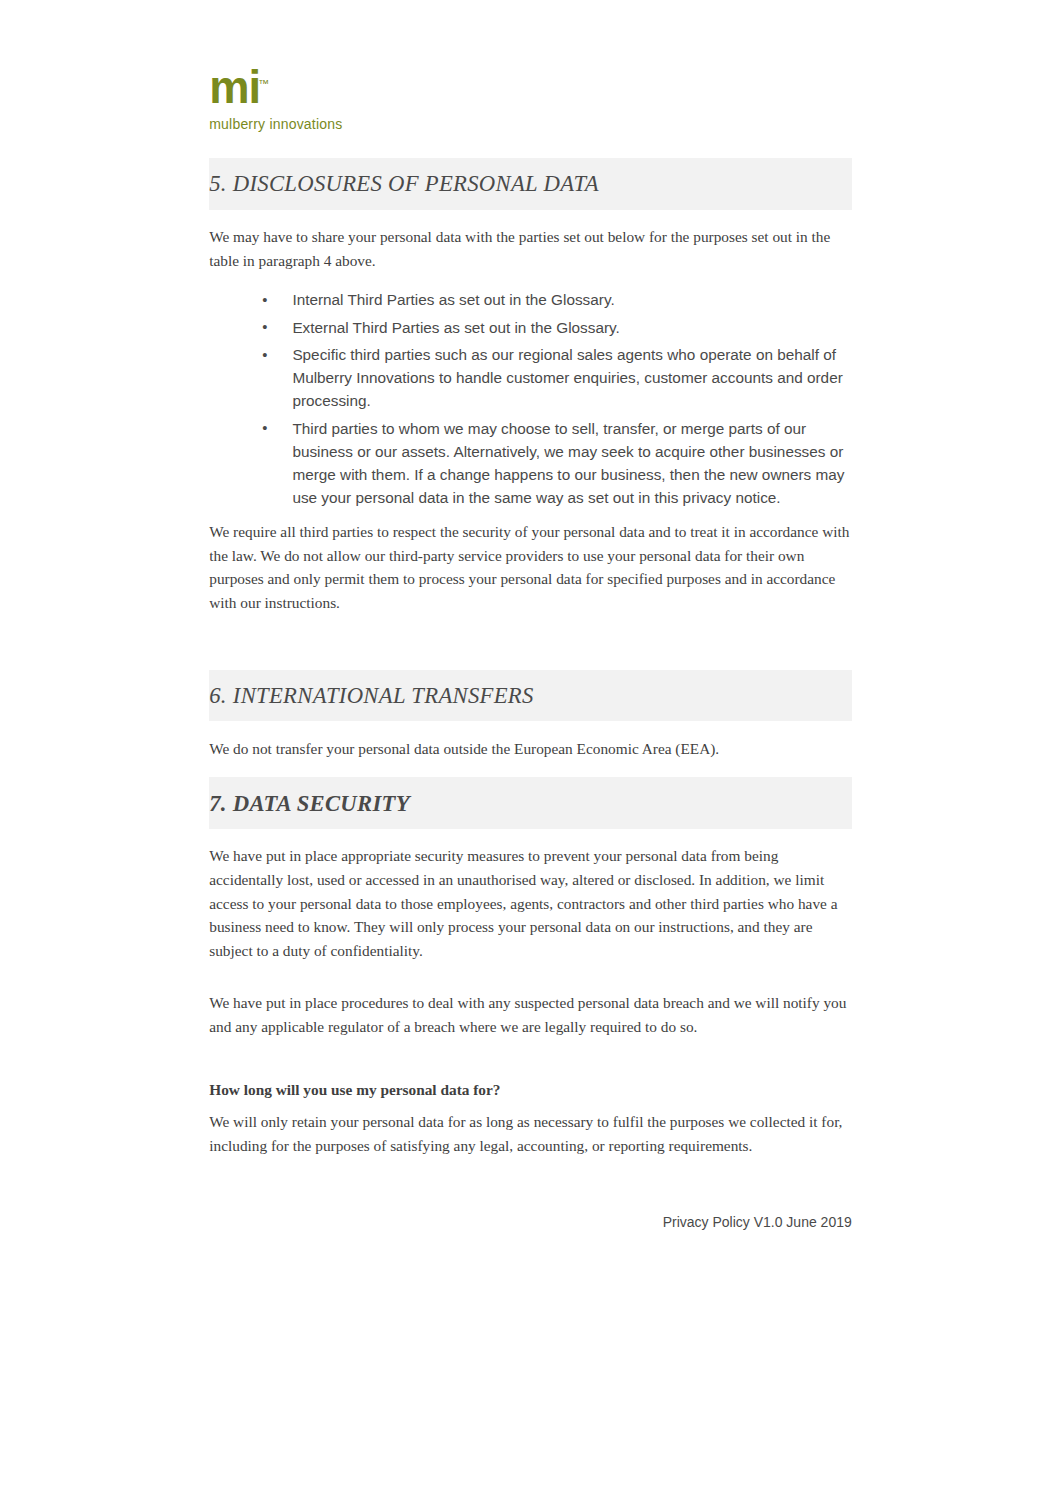mi™
mulberry innovations
5. DISCLOSURES OF PERSONAL DATA
We may have to share your personal data with the parties set out below for the purposes set out in the table in paragraph 4 above.
Internal Third Parties as set out in the Glossary.
External Third Parties as set out in the Glossary.
Specific third parties such as our regional sales agents who operate on behalf of Mulberry Innovations to handle customer enquiries, customer accounts and order processing.
Third parties to whom we may choose to sell, transfer, or merge parts of our business or our assets. Alternatively, we may seek to acquire other businesses or merge with them. If a change happens to our business, then the new owners may use your personal data in the same way as set out in this privacy notice.
We require all third parties to respect the security of your personal data and to treat it in accordance with the law. We do not allow our third-party service providers to use your personal data for their own purposes and only permit them to process your personal data for specified purposes and in accordance with our instructions.
6. INTERNATIONAL TRANSFERS
We do not transfer your personal data outside the European Economic Area (EEA).
7. DATA SECURITY
We have put in place appropriate security measures to prevent your personal data from being accidentally lost, used or accessed in an unauthorised way, altered or disclosed. In addition, we limit access to your personal data to those employees, agents, contractors and other third parties who have a business need to know. They will only process your personal data on our instructions, and they are subject to a duty of confidentiality.
We have put in place procedures to deal with any suspected personal data breach and we will notify you and any applicable regulator of a breach where we are legally required to do so.
How long will you use my personal data for?
We will only retain your personal data for as long as necessary to fulfil the purposes we collected it for, including for the purposes of satisfying any legal, accounting, or reporting requirements.
Privacy Policy V1.0 June 2019